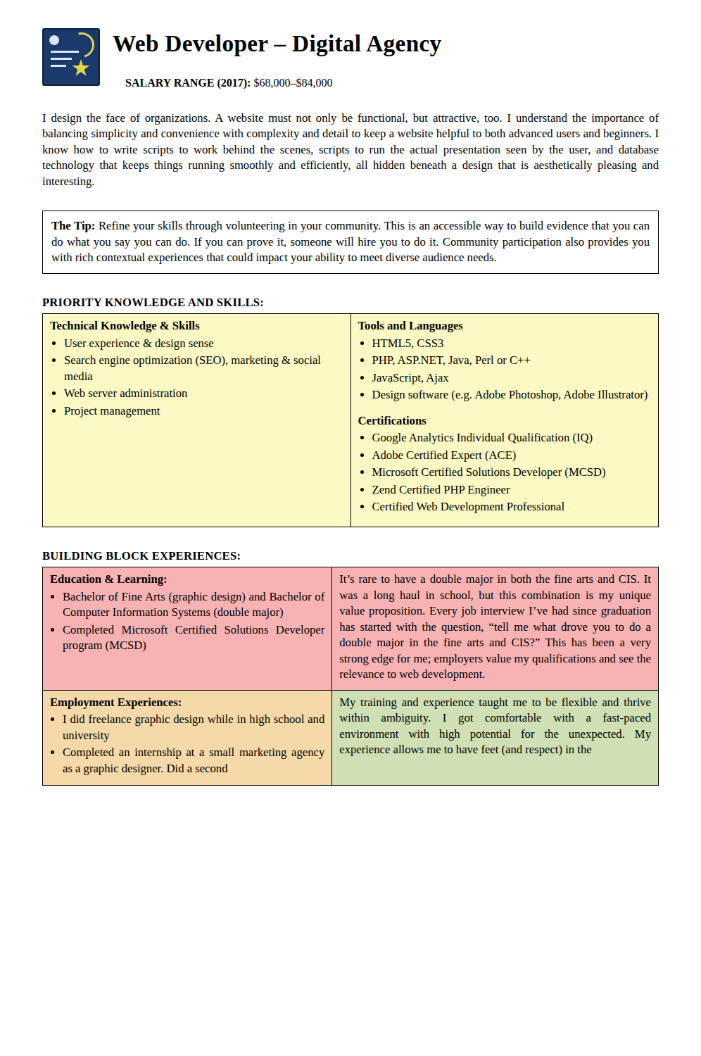Web Developer – Digital Agency
SALARY RANGE (2017): $68,000–$84,000
I design the face of organizations. A website must not only be functional, but attractive, too. I understand the importance of balancing simplicity and convenience with complexity and detail to keep a website helpful to both advanced users and beginners. I know how to write scripts to work behind the scenes, scripts to run the actual presentation seen by the user, and database technology that keeps things running smoothly and efficiently, all hidden beneath a design that is aesthetically pleasing and interesting.
The Tip: Refine your skills through volunteering in your community. This is an accessible way to build evidence that you can do what you say you can do. If you can prove it, someone will hire you to do it. Community participation also provides you with rich contextual experiences that could impact your ability to meet diverse audience needs.
PRIORITY KNOWLEDGE AND SKILLS:
| Technical Knowledge & Skills User experience & design sense Search engine optimization (SEO), marketing & social media Web server administration Project management | Tools and Languages HTML5, CSS3 PHP, ASP.NET, Java, Perl or C++ JavaScript, Ajax Design software (e.g. Adobe Photoshop, Adobe Illustrator) Certifications Google Analytics Individual Qualification (IQ) Adobe Certified Expert (ACE) Microsoft Certified Solutions Developer (MCSD) Zend Certified PHP Engineer Certified Web Development Professional |
BUILDING BLOCK EXPERIENCES:
| Education & Learning: Bachelor of Fine Arts (graphic design) and Bachelor of Computer Information Systems (double major) Completed Microsoft Certified Solutions Developer program (MCSD) | It’s rare to have a double major in both the fine arts and CIS. It was a long haul in school, but this combination is my unique value proposition. Every job interview I’ve had since graduation has started with the question, “tell me what drove you to do a double major in the fine arts and CIS?” This has been a very strong edge for me; employers value my qualifications and see the relevance to web development. |
| Employment Experiences: I did freelance graphic design while in high school and university Completed an internship at a small marketing agency as a graphic designer. Did a second | My training and experience taught me to be flexible and thrive within ambiguity. I got comfortable with a fast-paced environment with high potential for the unexpected. My experience allows me to have feet (and respect) in the |